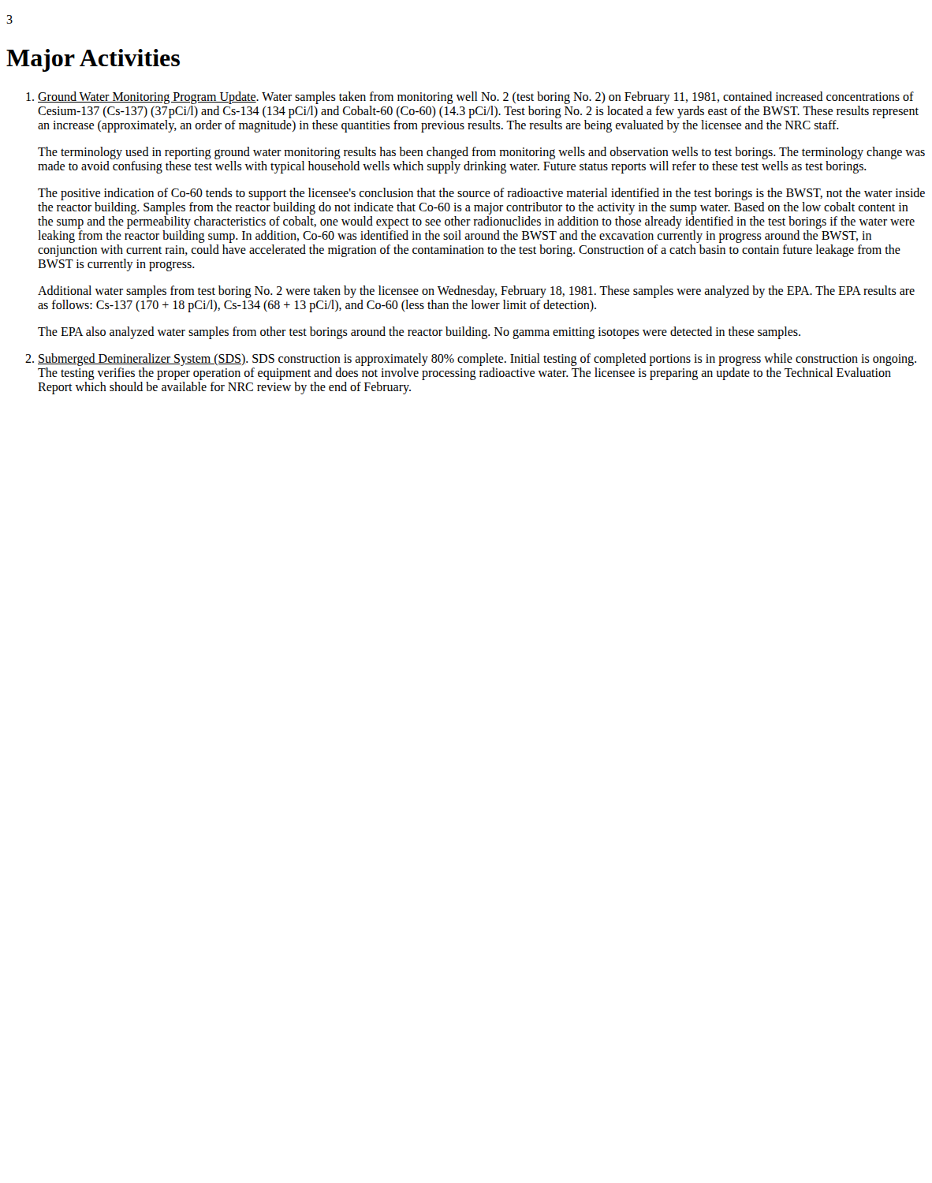3
Major Activities
Ground Water Monitoring Program Update. Water samples taken from monitoring well No. 2 (test boring No. 2) on February 11, 1981, contained increased concentrations of Cesium-137 (Cs-137) (37 pCi/l) and Cs-134 (134 pCi/l) and Cobalt-60 (Co-60) (14.3 pCi/l). Test boring No. 2 is located a few yards east of the BWST. These results represent an increase (approximately, an order of magnitude) in these quantities from previous results. The results are being evaluated by the licensee and the NRC staff.
The terminology used in reporting ground water monitoring results has been changed from monitoring wells and observation wells to test borings. The terminology change was made to avoid confusing these test wells with typical household wells which supply drinking water. Future status reports will refer to these test wells as test borings.
The positive indication of Co-60 tends to support the licensee's conclusion that the source of radioactive material identified in the test borings is the BWST, not the water inside the reactor building. Samples from the reactor building do not indicate that Co-60 is a major contributor to the activity in the sump water. Based on the low cobalt content in the sump and the permeability characteristics of cobalt, one would expect to see other radionuclides in addition to those already identified in the test borings if the water were leaking from the reactor building sump. In addition, Co-60 was identified in the soil around the BWST and the excavation currently in progress around the BWST, in conjunction with current rain, could have accelerated the migration of the contamination to the test boring. Construction of a catch basin to contain future leakage from the BWST is currently in progress.
Additional water samples from test boring No. 2 were taken by the licensee on Wednesday, February 18, 1981. These samples were analyzed by the EPA. The EPA results are as follows: Cs-137 (170 + 18 pCi/l), Cs-134 (68 + 13 pCi/l), and Co-60 (less than the lower limit of detection).
The EPA also analyzed water samples from other test borings around the reactor building. No gamma emitting isotopes were detected in these samples.
Submerged Demineralizer System (SDS). SDS construction is approximately 80% complete. Initial testing of completed portions is in progress while construction is ongoing. The testing verifies the proper operation of equipment and does not involve processing radioactive water. The licensee is preparing an update to the Technical Evaluation Report which should be available for NRC review by the end of February.